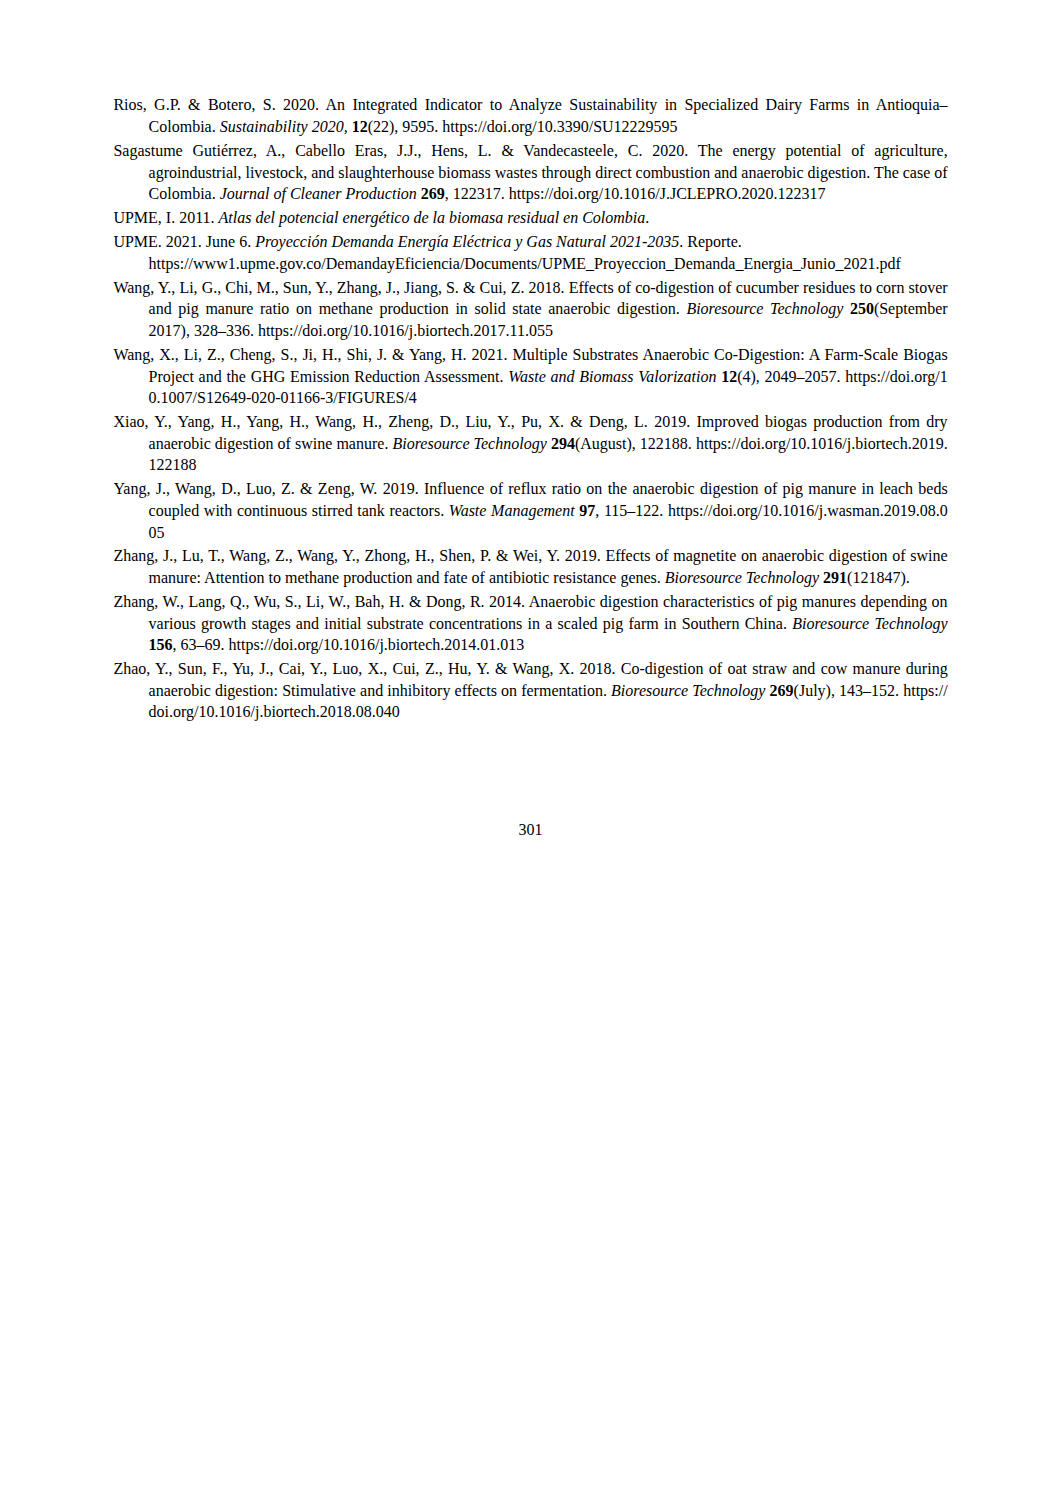Rios, G.P. & Botero, S. 2020. An Integrated Indicator to Analyze Sustainability in Specialized Dairy Farms in Antioquia–Colombia. Sustainability 2020, 12(22), 9595. https://doi.org/10.3390/SU12229595
Sagastume Gutiérrez, A., Cabello Eras, J.J., Hens, L. & Vandecasteele, C. 2020. The energy potential of agriculture, agroindustrial, livestock, and slaughterhouse biomass wastes through direct combustion and anaerobic digestion. The case of Colombia. Journal of Cleaner Production 269, 122317. https://doi.org/10.1016/J.JCLEPRO.2020.122317
UPME, I. 2011. Atlas del potencial energético de la biomasa residual en Colombia.
UPME. 2021. June 6. Proyección Demanda Energía Eléctrica y Gas Natural 2021-2035. Reporte.
https://www1.upme.gov.co/DemandayEficiencia/Documents/UPME_Proyeccion_Demanda_Energia_Junio_2021.pdf
Wang, Y., Li, G., Chi, M., Sun, Y., Zhang, J., Jiang, S. & Cui, Z. 2018. Effects of co-digestion of cucumber residues to corn stover and pig manure ratio on methane production in solid state anaerobic digestion. Bioresource Technology 250(September 2017), 328–336. https://doi.org/10.1016/j.biortech.2017.11.055
Wang, X., Li, Z., Cheng, S., Ji, H., Shi, J. & Yang, H. 2021. Multiple Substrates Anaerobic Co-Digestion: A Farm-Scale Biogas Project and the GHG Emission Reduction Assessment. Waste and Biomass Valorization 12(4), 2049–2057. https://doi.org/10.1007/S12649-020-01166-3/FIGURES/4
Xiao, Y., Yang, H., Yang, H., Wang, H., Zheng, D., Liu, Y., Pu, X. & Deng, L. 2019. Improved biogas production from dry anaerobic digestion of swine manure. Bioresource Technology 294(August), 122188. https://doi.org/10.1016/j.biortech.2019.122188
Yang, J., Wang, D., Luo, Z. & Zeng, W. 2019. Influence of reflux ratio on the anaerobic digestion of pig manure in leach beds coupled with continuous stirred tank reactors. Waste Management 97, 115–122. https://doi.org/10.1016/j.wasman.2019.08.005
Zhang, J., Lu, T., Wang, Z., Wang, Y., Zhong, H., Shen, P. & Wei, Y. 2019. Effects of magnetite on anaerobic digestion of swine manure: Attention to methane production and fate of antibiotic resistance genes. Bioresource Technology 291(121847).
Zhang, W., Lang, Q., Wu, S., Li, W., Bah, H. & Dong, R. 2014. Anaerobic digestion characteristics of pig manures depending on various growth stages and initial substrate concentrations in a scaled pig farm in Southern China. Bioresource Technology 156, 63–69. https://doi.org/10.1016/j.biortech.2014.01.013
Zhao, Y., Sun, F., Yu, J., Cai, Y., Luo, X., Cui, Z., Hu, Y. & Wang, X. 2018. Co-digestion of oat straw and cow manure during anaerobic digestion: Stimulative and inhibitory effects on fermentation. Bioresource Technology 269(July), 143–152. https://doi.org/10.1016/j.biortech.2018.08.040
301